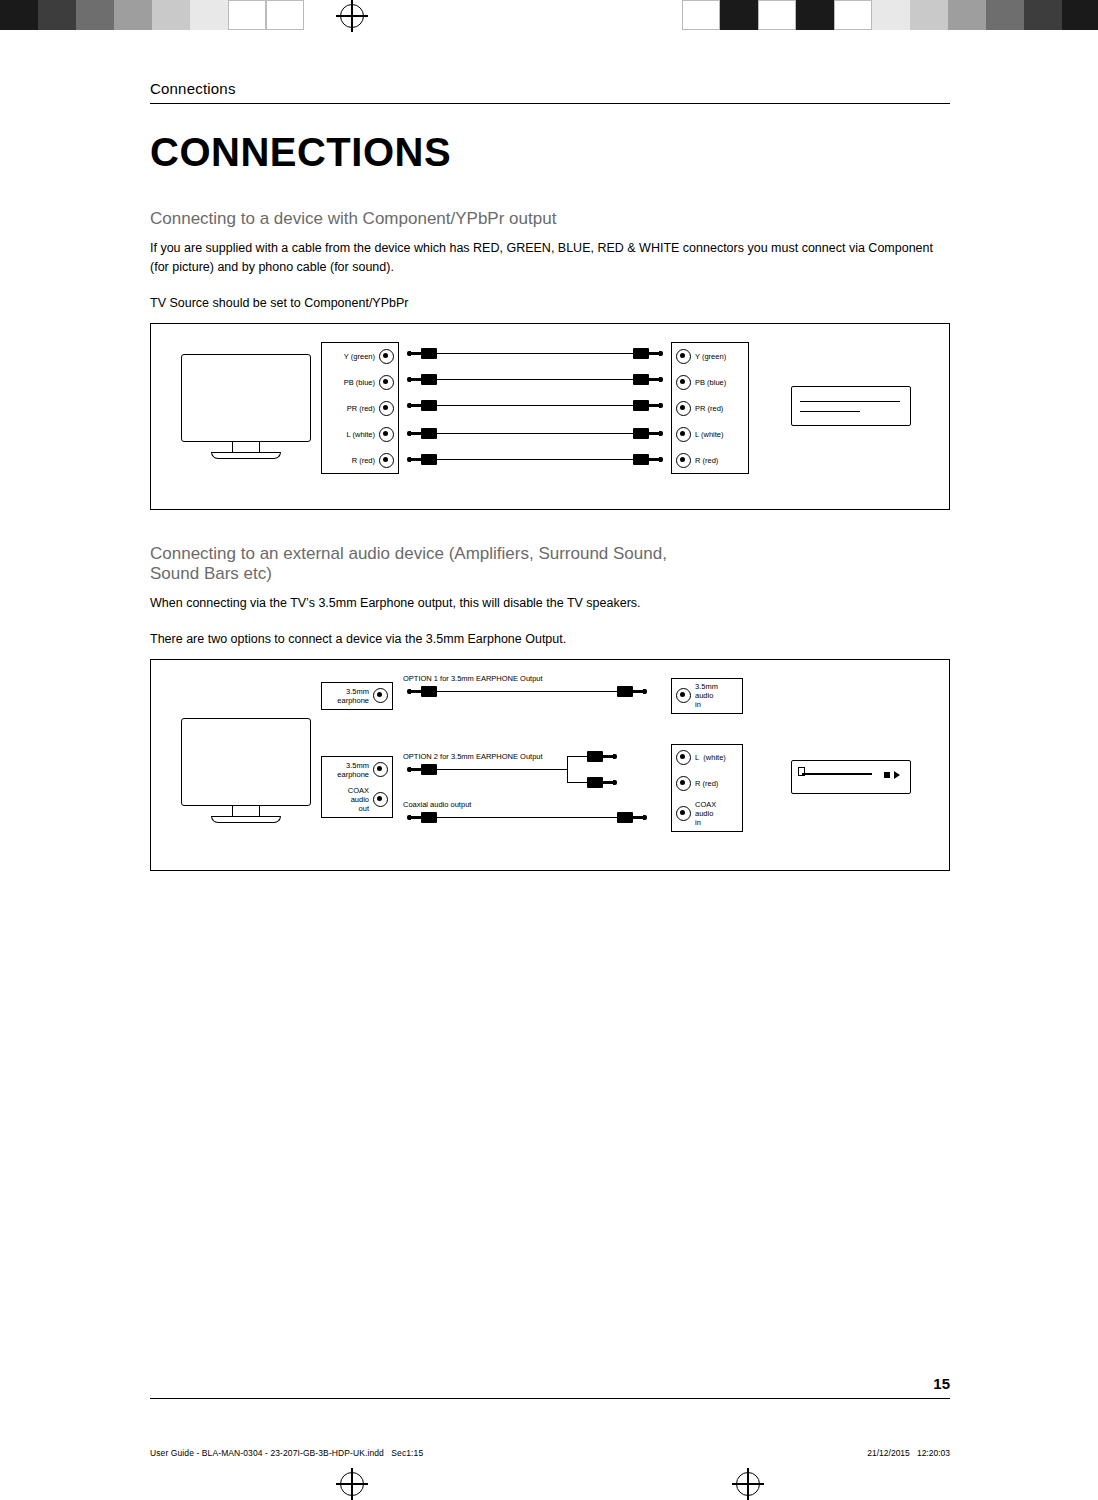Connections
CONNECTIONS
Connecting to a device with Component/YPbPr output
If you are supplied with a cable from the device which has RED, GREEN, BLUE, RED & WHITE connectors you must connect via Component (for picture) and by phono cable (for sound).
TV Source should be set to Component/YPbPr
Y (green)
PB (blue)
PR (red)
L (white)
R (red)
Y (green)
PB (blue)
PR (red)
L (white)
R (red)
Connecting to an external audio device (Amplifiers, Surround Sound,
Sound Bars etc)
When connecting via the TV’s 3.5mm Earphone output, this will disable the TV speakers.
There are two options to connect a device via the 3.5mm Earphone Output.
3.5mm
earphone
3.5mm
earphone
COAX
audio
out
OPTION 1 for 3.5mm EARPHONE Output
OPTION 2 for 3.5mm EARPHONE Output
Coaxial audio output
3.5mm
audio
in
L (white)
R (red)
COAX
audio
in
15
User Guide - BLA-MAN-0304 - 23-207I-GB-3B-HDP-UK.indd Sec1:15
21/12/2015 12:20:03